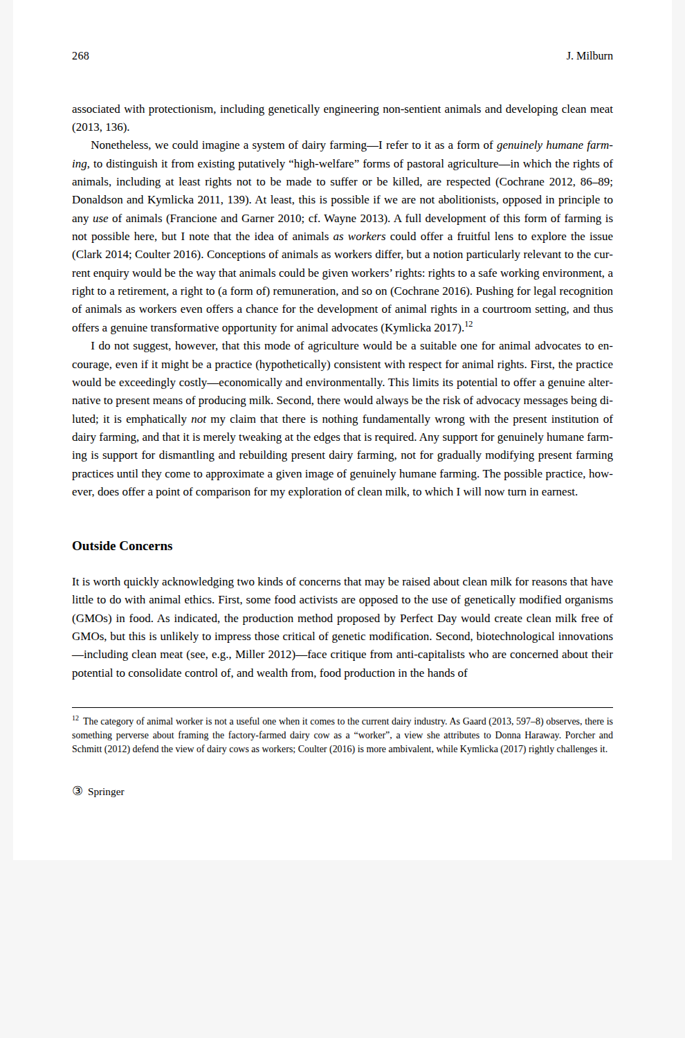268 J. Milburn
associated with protectionism, including genetically engineering non-sentient animals and developing clean meat (2013, 136).
Nonetheless, we could imagine a system of dairy farming—I refer to it as a form of genuinely humane farming, to distinguish it from existing putatively “high-welfare” forms of pastoral agriculture—in which the rights of animals, including at least rights not to be made to suffer or be killed, are respected (Cochrane 2012, 86–89; Donaldson and Kymlicka 2011, 139). At least, this is possible if we are not abolitionists, opposed in principle to any use of animals (Francione and Garner 2010; cf. Wayne 2013). A full development of this form of farming is not possible here, but I note that the idea of animals as workers could offer a fruitful lens to explore the issue (Clark 2014; Coulter 2016). Conceptions of animals as workers differ, but a notion particularly relevant to the current enquiry would be the way that animals could be given workers’ rights: rights to a safe working environment, a right to a retirement, a right to (a form of) remuneration, and so on (Cochrane 2016). Pushing for legal recognition of animals as workers even offers a chance for the development of animal rights in a courtroom setting, and thus offers a genuine transformative opportunity for animal advocates (Kymlicka 2017).12
I do not suggest, however, that this mode of agriculture would be a suitable one for animal advocates to encourage, even if it might be a practice (hypothetically) consistent with respect for animal rights. First, the practice would be exceedingly costly—economically and environmentally. This limits its potential to offer a genuine alternative to present means of producing milk. Second, there would always be the risk of advocacy messages being diluted; it is emphatically not my claim that there is nothing fundamentally wrong with the present institution of dairy farming, and that it is merely tweaking at the edges that is required. Any support for genuinely humane farming is support for dismantling and rebuilding present dairy farming, not for gradually modifying present farming practices until they come to approximate a given image of genuinely humane farming. The possible practice, however, does offer a point of comparison for my exploration of clean milk, to which I will now turn in earnest.
Outside Concerns
It is worth quickly acknowledging two kinds of concerns that may be raised about clean milk for reasons that have little to do with animal ethics. First, some food activists are opposed to the use of genetically modified organisms (GMOs) in food. As indicated, the production method proposed by Perfect Day would create clean milk free of GMOs, but this is unlikely to impress those critical of genetic modification. Second, biotechnological innovations—including clean meat (see, e.g., Miller 2012)—face critique from anti-capitalists who are concerned about their potential to consolidate control of, and wealth from, food production in the hands of
12 The category of animal worker is not a useful one when it comes to the current dairy industry. As Gaard (2013, 597–8) observes, there is something perverse about framing the factory-farmed dairy cow as a “worker”, a view she attributes to Donna Haraway. Porcher and Schmitt (2012) defend the view of dairy cows as workers; Coulter (2016) is more ambivalent, while Kymlicka (2017) rightly challenges it.
③ Springer